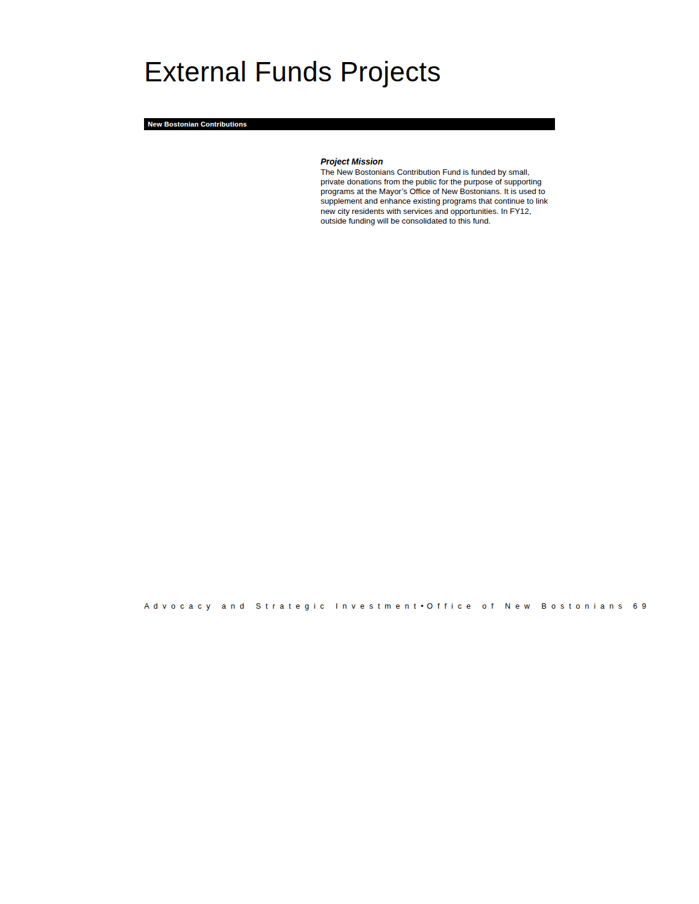External Funds Projects
New Bostonian Contributions
Project Mission
The New Bostonians Contribution Fund is funded by small, private donations from the public for the purpose of supporting programs at the Mayor’s Office of New Bostonians. It is used to supplement and enhance existing programs that continue to link new city residents with services and opportunities. In FY12, outside funding will be consolidated to this fund.
A d v o c a c y a n d S t r a t e g i c I n v e s t m e n t • O f f i c e o f N e w B o s t o n i a n s 6 9